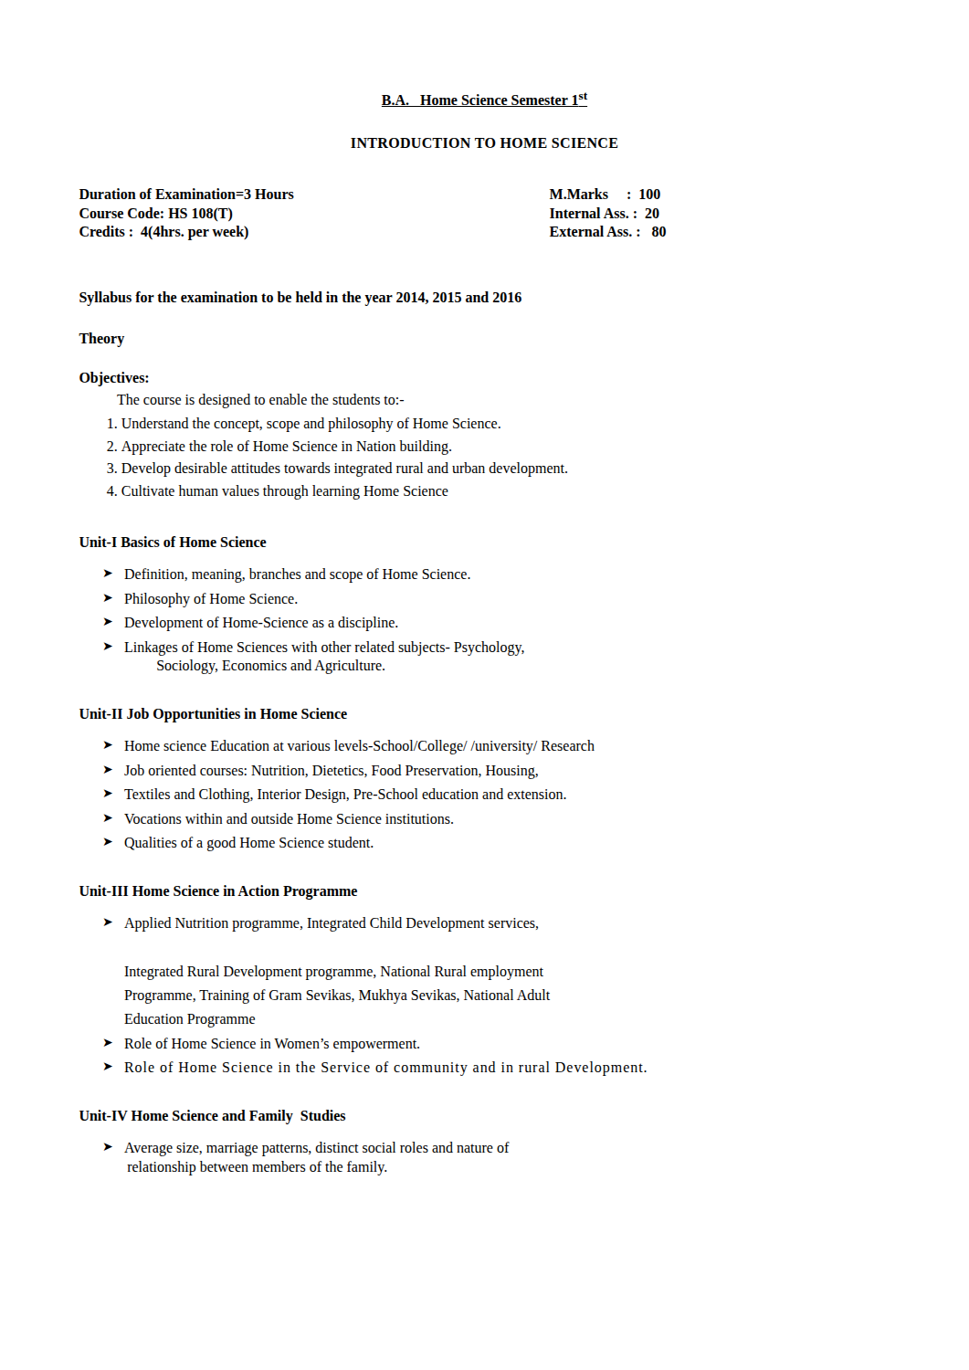B.A. Home Science Semester 1st
INTRODUCTION TO HOME SCIENCE
| Duration of Examination=3 Hours | M.Marks : 100 |
| Course Code: HS 108(T) | Internal Ass. : 20 |
| Credits : 4(4hrs. per week) | External Ass. : 80 |
Syllabus for the examination to be held in the year 2014, 2015 and 2016
Theory
Objectives:
The course is designed to enable the students to:-
Understand the concept, scope and philosophy of Home Science.
Appreciate the role of Home Science in Nation building.
Develop desirable attitudes towards integrated rural and urban development.
Cultivate human values through learning Home Science
Unit-I Basics of Home Science
Definition, meaning, branches and scope of Home Science.
Philosophy of Home Science.
Development of Home-Science as a discipline.
Linkages of Home Sciences with other related subjects- Psychology, Sociology, Economics and Agriculture.
Unit-II Job Opportunities in Home Science
Home science Education at various levels-School/College/ /university/ Research
Job oriented courses: Nutrition, Dietetics, Food Preservation, Housing,
Textiles and Clothing, Interior Design, Pre-School education and extension.
Vocations within and outside Home Science institutions.
Qualities of a good Home Science student.
Unit-III Home Science in Action Programme
Applied Nutrition programme, Integrated Child Development services,
Integrated Rural Development programme, National Rural employment
Programme, Training of Gram Sevikas, Mukhya Sevikas, National Adult
Education Programme
Role of Home Science in Women’s empowerment.
Role of Home Science in the Service of community and in rural Development.
Unit-IV Home Science and Family Studies
Average size, marriage patterns, distinct social roles and nature of relationship between members of the family.